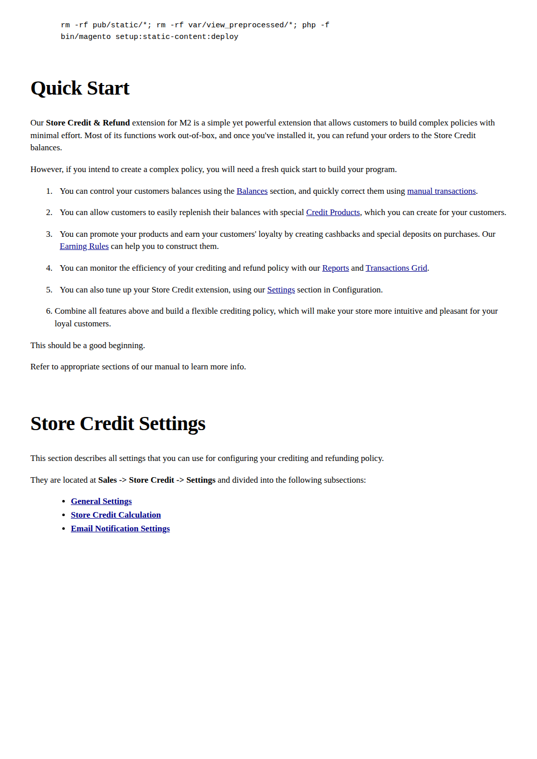rm -rf pub/static/*; rm -rf var/view_preprocessed/*; php -f
bin/magento setup:static-content:deploy
Quick Start
Our Store Credit & Refund extension for M2 is a simple yet powerful extension that allows customers to build complex policies with minimal effort. Most of its functions work out-of-box, and once you've installed it, you can refund your orders to the Store Credit balances.
However, if you intend to create a complex policy, you will need a fresh quick start to build your program.
You can control your customers balances using the Balances section, and quickly correct them using manual transactions.
You can allow customers to easily replenish their balances with special Credit Products, which you can create for your customers.
You can promote your products and earn your customers' loyalty by creating cashbacks and special deposits on purchases. Our Earning Rules can help you to construct them.
You can monitor the efficiency of your crediting and refund policy with our Reports and Transactions Grid.
You can also tune up your Store Credit extension, using our Settings section in Configuration.
Combine all features above and build a flexible crediting policy, which will make your store more intuitive and pleasant for your loyal customers.
This should be a good beginning.
Refer to appropriate sections of our manual to learn more info.
Store Credit Settings
This section describes all settings that you can use for configuring your crediting and refunding policy.
They are located at Sales -> Store Credit -> Settings and divided into the following subsections:
General Settings
Store Credit Calculation
Email Notification Settings